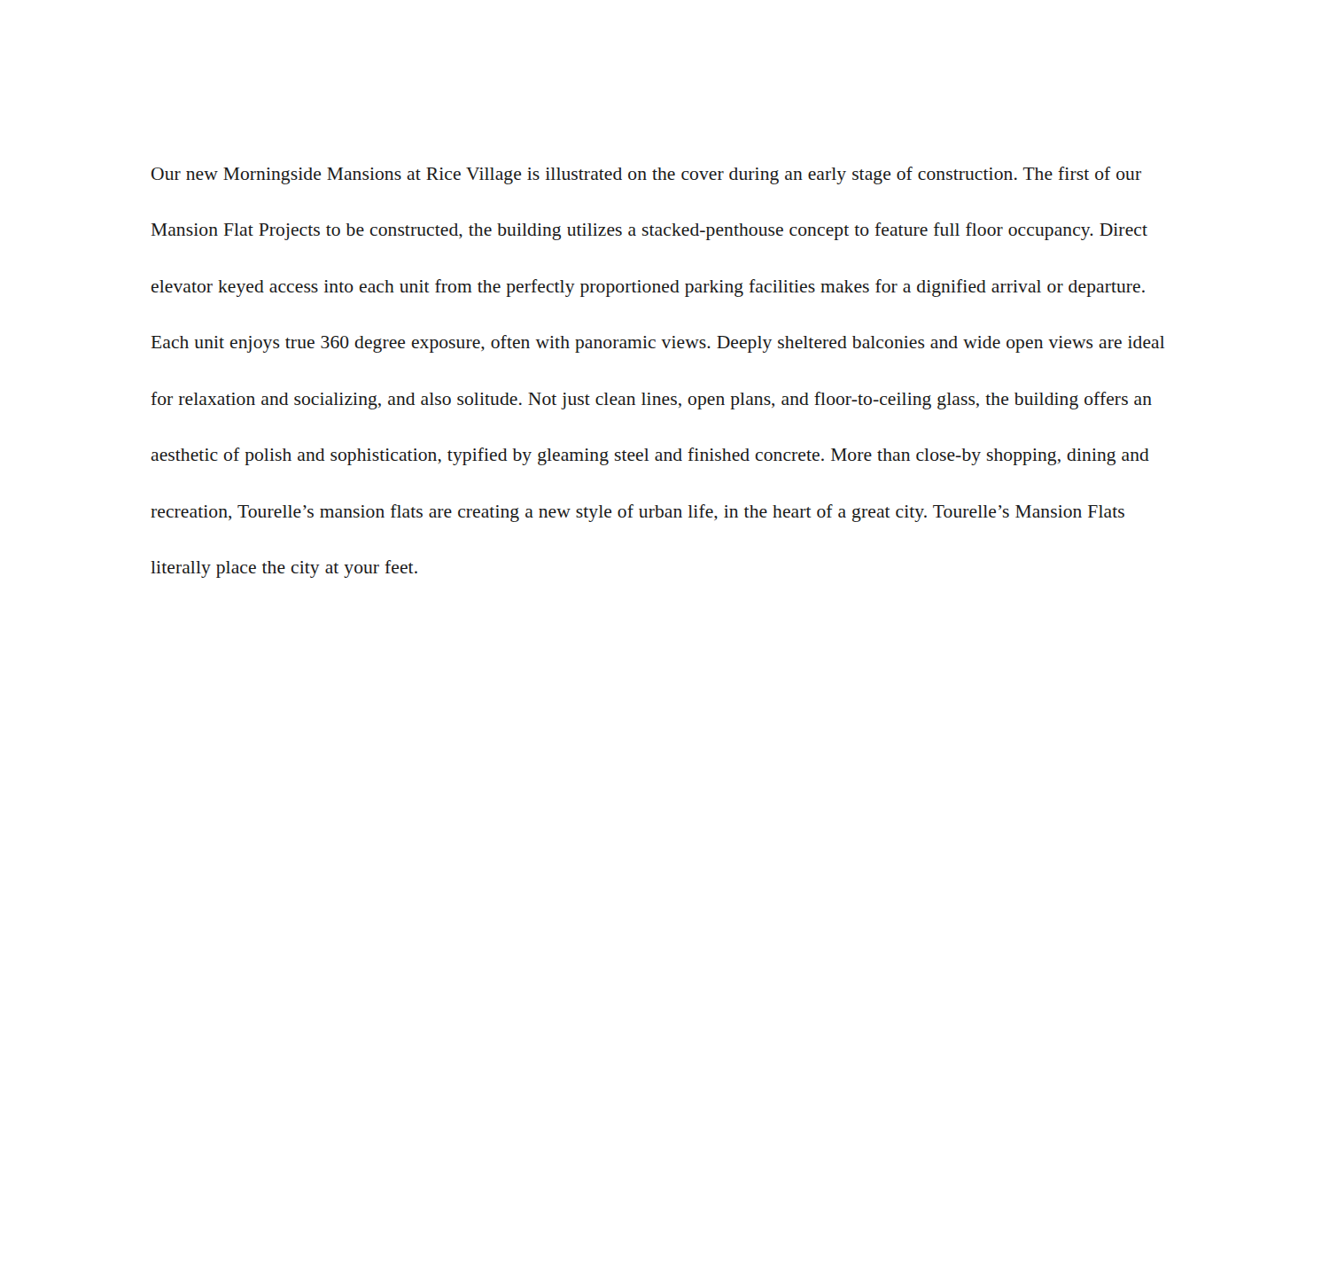Our new Morningside Mansions at Rice Village is illustrated on the cover during an early stage of construction. The first of our Mansion Flat Projects to be constructed, the building utilizes a stacked-penthouse concept to feature full floor occupancy. Direct elevator keyed access into each unit from the perfectly proportioned parking facilities makes for a dignified arrival or departure. Each unit enjoys true 360 degree exposure, often with panoramic views. Deeply sheltered balconies and wide open views are ideal for relaxation and socializing, and also soli­tude. Not just clean lines, open plans, and floor-to-ceiling glass, the building offers an aesthetic of polish and sophistication, typified by gleaming steel and finished concrete. More than close-by shopping, dining and recreation, Tourelle’s mansion flats are creating a new style of urban life, in the heart of a great city. Tourelle’s Mansion Flats literally place the city at your feet.